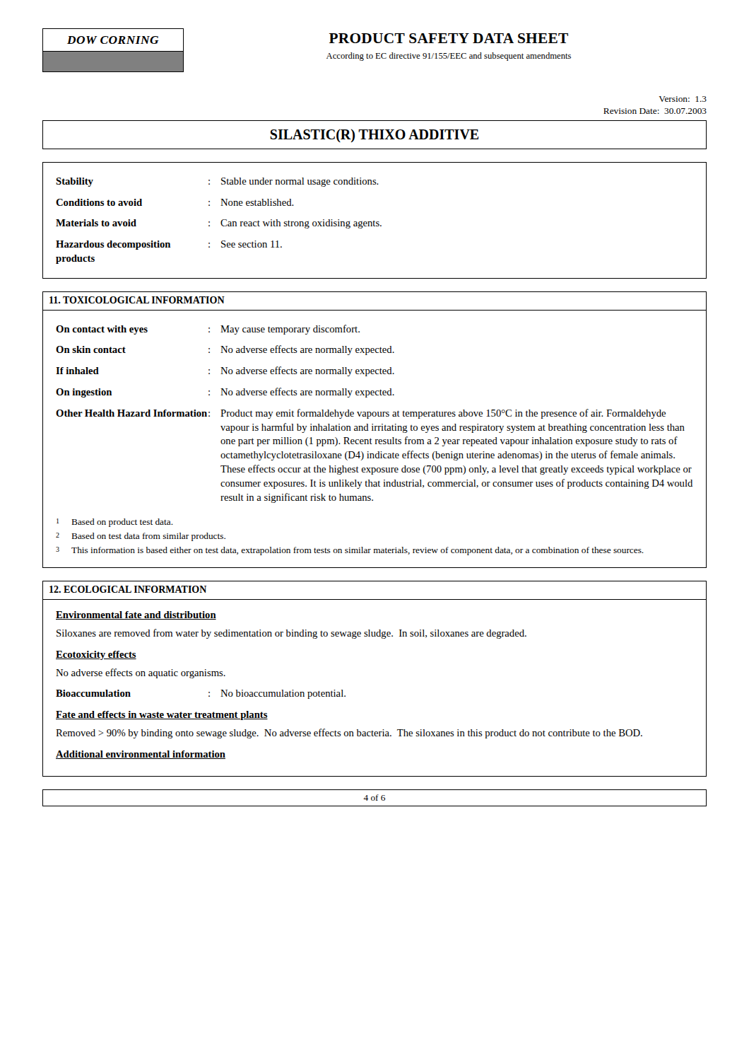DOW CORNING
PRODUCT SAFETY DATA SHEET
According to EC directive 91/155/EEC and subsequent amendments
Version: 1.3
Revision Date: 30.07.2003
SILASTIC(R) THIXO ADDITIVE
| Stability | : | Stable under normal usage conditions. |
| Conditions to avoid | : | None established. |
| Materials to avoid | : | Can react with strong oxidising agents. |
| Hazardous decomposition products | : | See section 11. |
11. TOXICOLOGICAL INFORMATION
| On contact with eyes | : | May cause temporary discomfort. |
| On skin contact | : | No adverse effects are normally expected. |
| If inhaled | : | No adverse effects are normally expected. |
| On ingestion | : | No adverse effects are normally expected. |
| Other Health Hazard Information | : | Product may emit formaldehyde vapours at temperatures above 150°C in the presence of air. Formaldehyde vapour is harmful by inhalation and irritating to eyes and respiratory system at breathing concentration less than one part per million (1 ppm). Recent results from a 2 year repeated vapour inhalation exposure study to rats of octamethylcyclotetrasiloxane (D4) indicate effects (benign uterine adenomas) in the uterus of female animals. These effects occur at the highest exposure dose (700 ppm) only, a level that greatly exceeds typical workplace or consumer exposures. It is unlikely that industrial, commercial, or consumer uses of products containing D4 would result in a significant risk to humans. |
| 1 | Based on product test data. |
| 2 | Based on test data from similar products. |
| 3 | This information is based either on test data, extrapolation from tests on similar materials, review of component data, or a combination of these sources. |
12. ECOLOGICAL INFORMATION
Environmental fate and distribution
Siloxanes are removed from water by sedimentation or binding to sewage sludge. In soil, siloxanes are degraded.
Ecotoxicity effects
No adverse effects on aquatic organisms.
Bioaccumulation
:
No bioaccumulation potential.
Fate and effects in waste water treatment plants
Removed > 90% by binding onto sewage sludge. No adverse effects on bacteria. The siloxanes in this product do not contribute to the BOD.
Additional environmental information
4 of 6